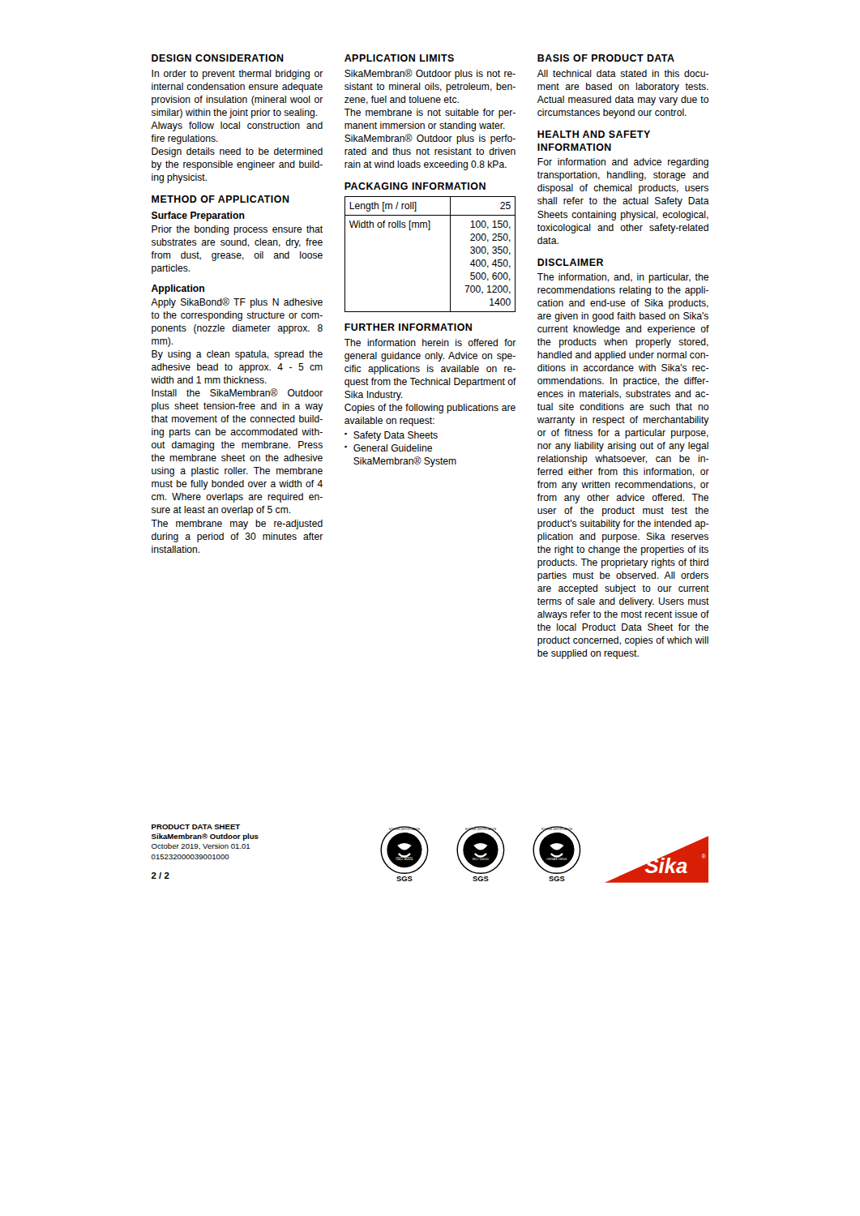Design Consideration
In order to prevent thermal bridging or internal condensation ensure adequate provision of insulation (mineral wool or similar) within the joint prior to sealing.
Always follow local construction and fire regulations.
Design details need to be determined by the responsible engineer and building physicist.
Method of Application
Surface Preparation
Prior the bonding process ensure that substrates are sound, clean, dry, free from dust, grease, oil and loose particles.
Application
Apply SikaBond® TF plus N adhesive to the corresponding structure or components (nozzle diameter approx. 8 mm).
By using a clean spatula, spread the adhesive bead to approx. 4 - 5 cm width and 1 mm thickness.
Install the SikaMembran® Outdoor plus sheet tension-free and in a way that movement of the connected building parts can be accommodated without damaging the membrane. Press the membrane sheet on the adhesive using a plastic roller. The membrane must be fully bonded over a width of 4 cm. Where overlaps are required ensure at least an overlap of 5 cm.
The membrane may be re-adjusted during a period of 30 minutes after installation.
Application Limits
SikaMembran® Outdoor plus is not resistant to mineral oils, petroleum, benzene, fuel and toluene etc.
The membrane is not suitable for permanent immersion or standing water.
SikaMembran® Outdoor plus is perforated and thus not resistant to driven rain at wind loads exceeding 0.8 kPa.
Packaging Information
| Length [m / roll] | 25 |
| Width of rolls [mm] | 100, 150, 200, 250, 300, 350, 400, 450, 500, 600, 700, 1200, 1400 |
Further Information
The information herein is offered for general guidance only. Advice on specific applications is available on request from the Technical Department of Sika Industry.
Copies of the following publications are available on request:
Safety Data Sheets
General Guideline
SikaMembran® System
Basis of Product Data
All technical data stated in this document are based on laboratory tests. Actual measured data may vary due to circumstances beyond our control.
Health and Safety Information
For information and advice regarding transportation, handling, storage and disposal of chemical products, users shall refer to the actual Safety Data Sheets containing physical, ecological, toxicological and other safety-related data.
Disclaimer
The information, and, in particular, the recommendations relating to the application and end-use of Sika products, are given in good faith based on Sika's current knowledge and experience of the products when properly stored, handled and applied under normal conditions in accordance with Sika's recommendations. In practice, the differences in materials, substrates and actual site conditions are such that no warranty in respect of merchantability or of fitness for a particular purpose, nor any liability arising out of any legal relationship whatsoever, can be inferred either from this information, or from any written recommendations, or from any other advice offered. The user of the product must test the product's suitability for the intended application and purpose. Sika reserves the right to change the properties of its products. The proprietary rights of third parties must be observed. All orders are accepted subject to our current terms of sale and delivery. Users must always refer to the most recent issue of the local Product Data Sheet for the product concerned, copies of which will be supplied on request.
PRODUCT DATA SHEET
SikaMembran® Outdoor plus
October 2019, Version 01.01
015232000039001000
2 / 2
ISO 9001 SGS SYSTEM CERTIFICATION
ISO 14001 SGS SYSTEM CERTIFICATION
OHSAS 18001 SGS SYSTEM CERTIFICATION
Sika ®